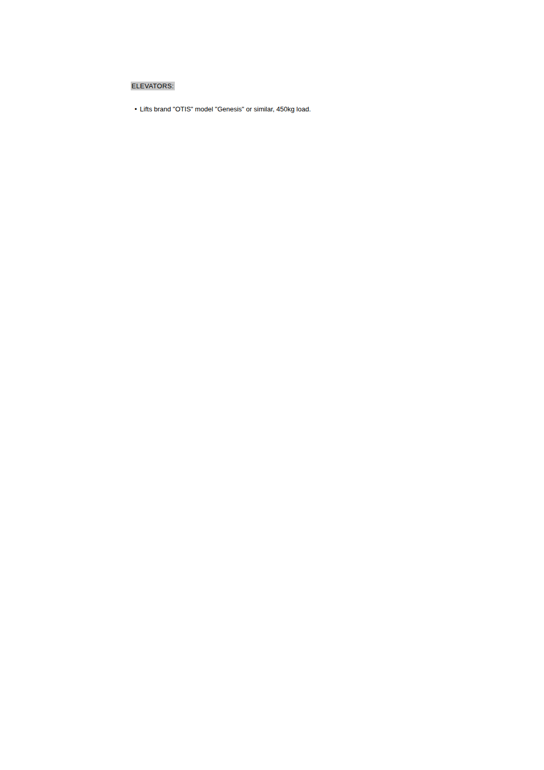ELEVATORS:
Lifts brand "OTIS" model "Genesis" or similar, 450kg load.